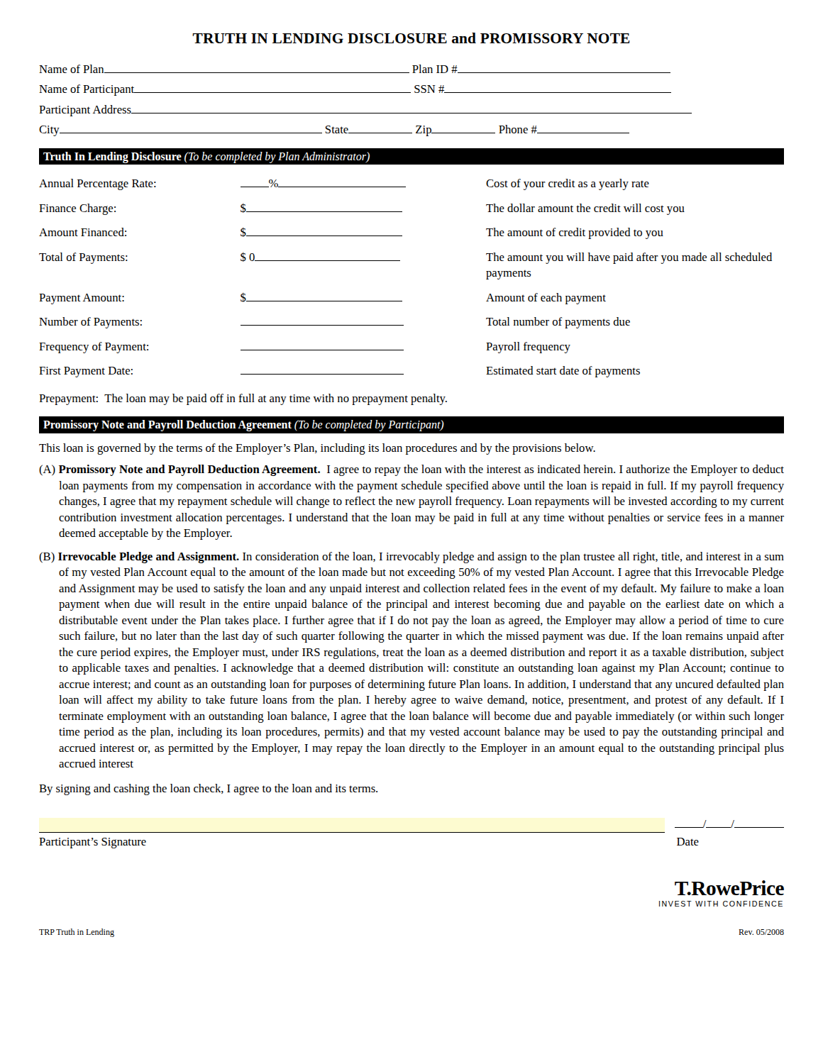TRUTH IN LENDING DISCLOSURE and PROMISSORY NOTE
Name of Plan Plan ID #
Name of Participant SSN #
Participant Address
City State Zip Phone #
Truth In Lending Disclosure (To be completed by Plan Administrator)
| Annual Percentage Rate: | % | Cost of your credit as a yearly rate |
| Finance Charge: | $ | The dollar amount the credit will cost you |
| Amount Financed: | $ | The amount of credit provided to you |
| Total of Payments: | $ 0 | The amount you will have paid after you made all scheduled payments |
| Payment Amount: | $ | Amount of each payment |
| Number of Payments: | | Total number of payments due |
| Frequency of Payment: | | Payroll frequency |
| First Payment Date: | | Estimated start date of payments |
Prepayment: The loan may be paid off in full at any time with no prepayment penalty.
Promissory Note and Payroll Deduction Agreement (To be completed by Participant)
This loan is governed by the terms of the Employer’s Plan, including its loan procedures and by the provisions below.
(A) Promissory Note and Payroll Deduction Agreement. I agree to repay the loan with the interest as indicated herein. I authorize the Employer to deduct loan payments from my compensation in accordance with the payment schedule specified above until the loan is repaid in full. If my payroll frequency changes, I agree that my repayment schedule will change to reflect the new payroll frequency. Loan repayments will be invested according to my current contribution investment allocation percentages. I understand that the loan may be paid in full at any time without penalties or service fees in a manner deemed acceptable by the Employer.
(B) Irrevocable Pledge and Assignment. In consideration of the loan, I irrevocably pledge and assign to the plan trustee all right, title, and interest in a sum of my vested Plan Account equal to the amount of the loan made but not exceeding 50% of my vested Plan Account. I agree that this Irrevocable Pledge and Assignment may be used to satisfy the loan and any unpaid interest and collection related fees in the event of my default. My failure to make a loan payment when due will result in the entire unpaid balance of the principal and interest becoming due and payable on the earliest date on which a distributable event under the Plan takes place. I further agree that if I do not pay the loan as agreed, the Employer may allow a period of time to cure such failure, but no later than the last day of such quarter following the quarter in which the missed payment was due. If the loan remains unpaid after the cure period expires, the Employer must, under IRS regulations, treat the loan as a deemed distribution and report it as a taxable distribution, subject to applicable taxes and penalties. I acknowledge that a deemed distribution will: constitute an outstanding loan against my Plan Account; continue to accrue interest; and count as an outstanding loan for purposes of determining future Plan loans. In addition, I understand that any uncured defaulted plan loan will affect my ability to take future loans from the plan. I hereby agree to waive demand, notice, presentment, and protest of any default. If I terminate employment with an outstanding loan balance, I agree that the loan balance will become due and payable immediately (or within such longer time period as the plan, including its loan procedures, permits) and that my vested account balance may be used to pay the outstanding principal and accrued interest or, as permitted by the Employer, I may repay the loan directly to the Employer in an amount equal to the outstanding principal plus accrued interest
By signing and cashing the loan check, I agree to the loan and its terms.
/ /
Participant’s Signature
Date
T.RowePrice
INVEST WITH CONFIDENCE
TRP Truth in Lending
Rev. 05/2008